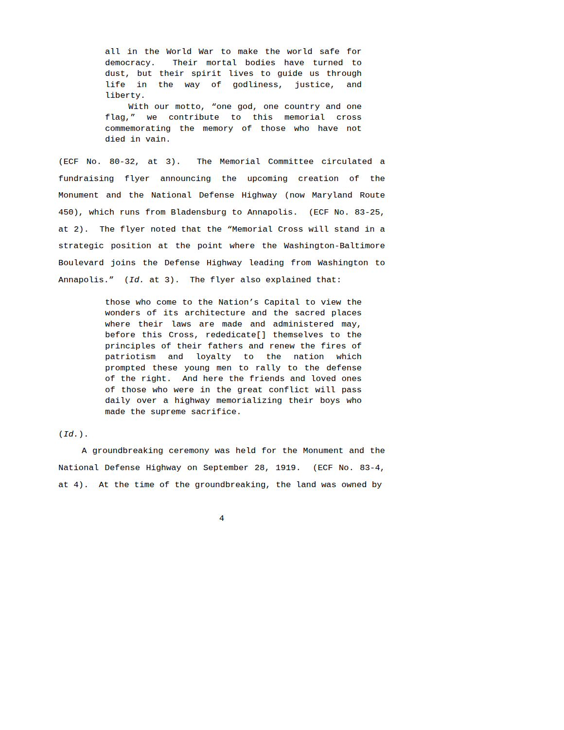all in the World War to make the world safe for democracy. Their mortal bodies have turned to dust, but their spirit lives to guide us through life in the way of godliness, justice, and liberty.
With our motto, “one god, one country and one flag,” we contribute to this memorial cross commemorating the memory of those who have not died in vain.
(ECF No. 80-32, at 3). The Memorial Committee circulated a fundraising flyer announcing the upcoming creation of the Monument and the National Defense Highway (now Maryland Route 450), which runs from Bladensburg to Annapolis. (ECF No. 83-25, at 2). The flyer noted that the “Memorial Cross will stand in a strategic position at the point where the Washington-Baltimore Boulevard joins the Defense Highway leading from Washington to Annapolis.” (Id. at 3). The flyer also explained that:
those who come to the Nation’s Capital to view the wonders of its architecture and the sacred places where their laws are made and administered may, before this Cross, rededicate[] themselves to the principles of their fathers and renew the fires of patriotism and loyalty to the nation which prompted these young men to rally to the defense of the right. And here the friends and loved ones of those who were in the great conflict will pass daily over a highway memorializing their boys who made the supreme sacrifice.
(Id.).
A groundbreaking ceremony was held for the Monument and the National Defense Highway on September 28, 1919. (ECF No. 83-4, at 4). At the time of the groundbreaking, the land was owned by
4